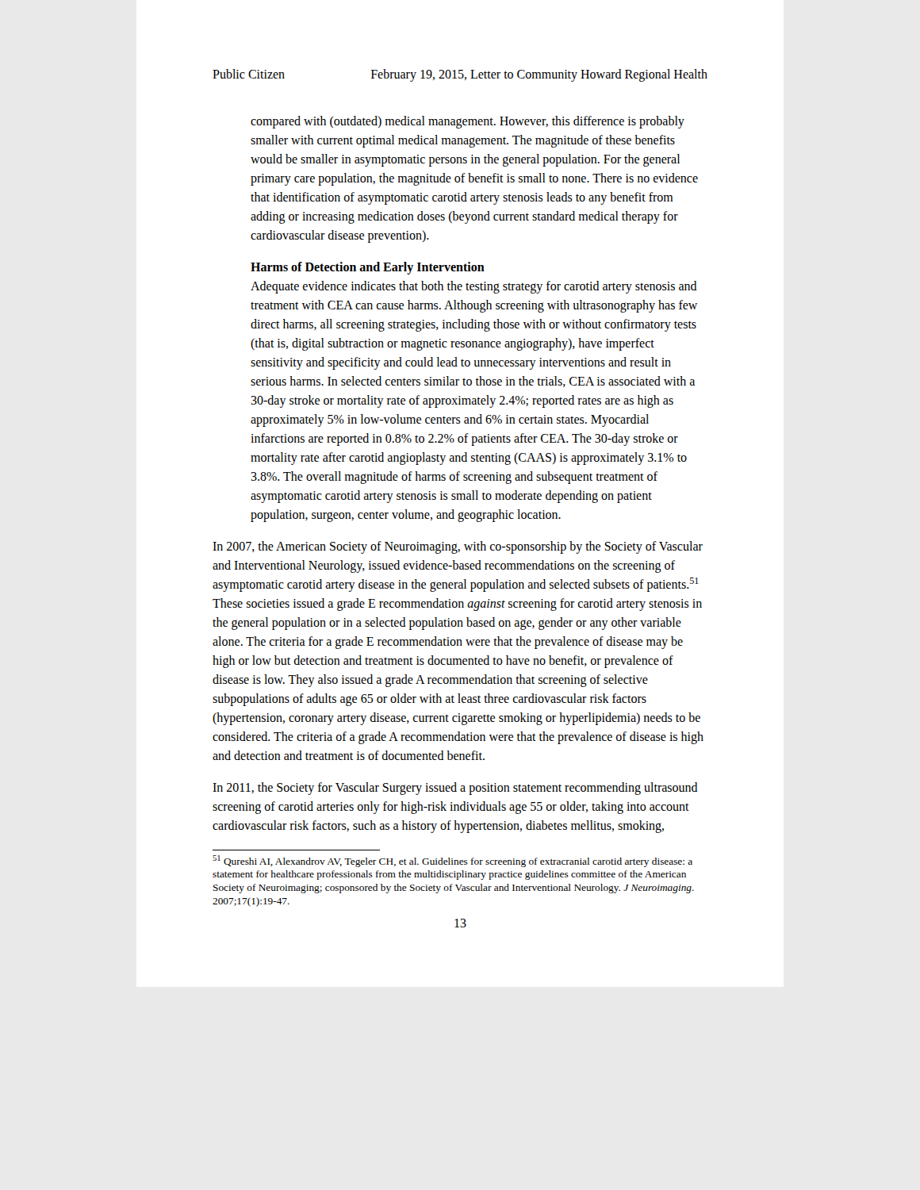Public Citizen February 19, 2015, Letter to Community Howard Regional Health
compared with (outdated) medical management. However, this difference is probably smaller with current optimal medical management. The magnitude of these benefits would be smaller in asymptomatic persons in the general population. For the general primary care population, the magnitude of benefit is small to none. There is no evidence that identification of asymptomatic carotid artery stenosis leads to any benefit from adding or increasing medication doses (beyond current standard medical therapy for cardiovascular disease prevention).
Harms of Detection and Early Intervention
Adequate evidence indicates that both the testing strategy for carotid artery stenosis and treatment with CEA can cause harms. Although screening with ultrasonography has few direct harms, all screening strategies, including those with or without confirmatory tests (that is, digital subtraction or magnetic resonance angiography), have imperfect sensitivity and specificity and could lead to unnecessary interventions and result in serious harms. In selected centers similar to those in the trials, CEA is associated with a 30-day stroke or mortality rate of approximately 2.4%; reported rates are as high as approximately 5% in low-volume centers and 6% in certain states. Myocardial infarctions are reported in 0.8% to 2.2% of patients after CEA. The 30-day stroke or mortality rate after carotid angioplasty and stenting (CAAS) is approximately 3.1% to 3.8%. The overall magnitude of harms of screening and subsequent treatment of asymptomatic carotid artery stenosis is small to moderate depending on patient population, surgeon, center volume, and geographic location.
In 2007, the American Society of Neuroimaging, with co-sponsorship by the Society of Vascular and Interventional Neurology, issued evidence-based recommendations on the screening of asymptomatic carotid artery disease in the general population and selected subsets of patients.51 These societies issued a grade E recommendation against screening for carotid artery stenosis in the general population or in a selected population based on age, gender or any other variable alone. The criteria for a grade E recommendation were that the prevalence of disease may be high or low but detection and treatment is documented to have no benefit, or prevalence of disease is low. They also issued a grade A recommendation that screening of selective subpopulations of adults age 65 or older with at least three cardiovascular risk factors (hypertension, coronary artery disease, current cigarette smoking or hyperlipidemia) needs to be considered. The criteria of a grade A recommendation were that the prevalence of disease is high and detection and treatment is of documented benefit.
In 2011, the Society for Vascular Surgery issued a position statement recommending ultrasound screening of carotid arteries only for high-risk individuals age 55 or older, taking into account cardiovascular risk factors, such as a history of hypertension, diabetes mellitus, smoking,
51 Qureshi AI, Alexandrov AV, Tegeler CH, et al. Guidelines for screening of extracranial carotid artery disease: a statement for healthcare professionals from the multidisciplinary practice guidelines committee of the American Society of Neuroimaging; cosponsored by the Society of Vascular and Interventional Neurology. J Neuroimaging. 2007;17(1):19-47.
13